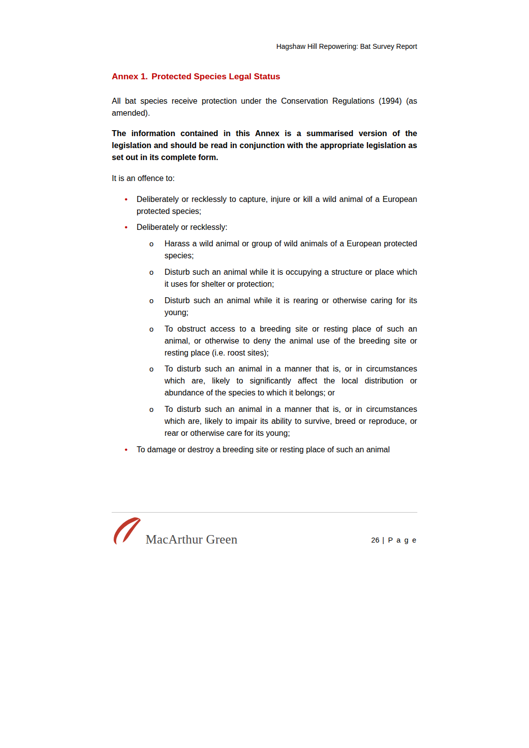Hagshaw Hill Repowering: Bat Survey Report
Annex 1. Protected Species Legal Status
All bat species receive protection under the Conservation Regulations (1994) (as amended).
The information contained in this Annex is a summarised version of the legislation and should be read in conjunction with the appropriate legislation as set out in its complete form.
It is an offence to:
Deliberately or recklessly to capture, injure or kill a wild animal of a European protected species;
Deliberately or recklessly:
Harass a wild animal or group of wild animals of a European protected species;
Disturb such an animal while it is occupying a structure or place which it uses for shelter or protection;
Disturb such an animal while it is rearing or otherwise caring for its young;
To obstruct access to a breeding site or resting place of such an animal, or otherwise to deny the animal use of the breeding site or resting place (i.e. roost sites);
To disturb such an animal in a manner that is, or in circumstances which are, likely to significantly affect the local distribution or abundance of the species to which it belongs; or
To disturb such an animal in a manner that is, or in circumstances which are, likely to impair its ability to survive, breed or reproduce, or rear or otherwise care for its young;
To damage or destroy a breeding site or resting place of such an animal
MacArthur Green
26 | P a g e